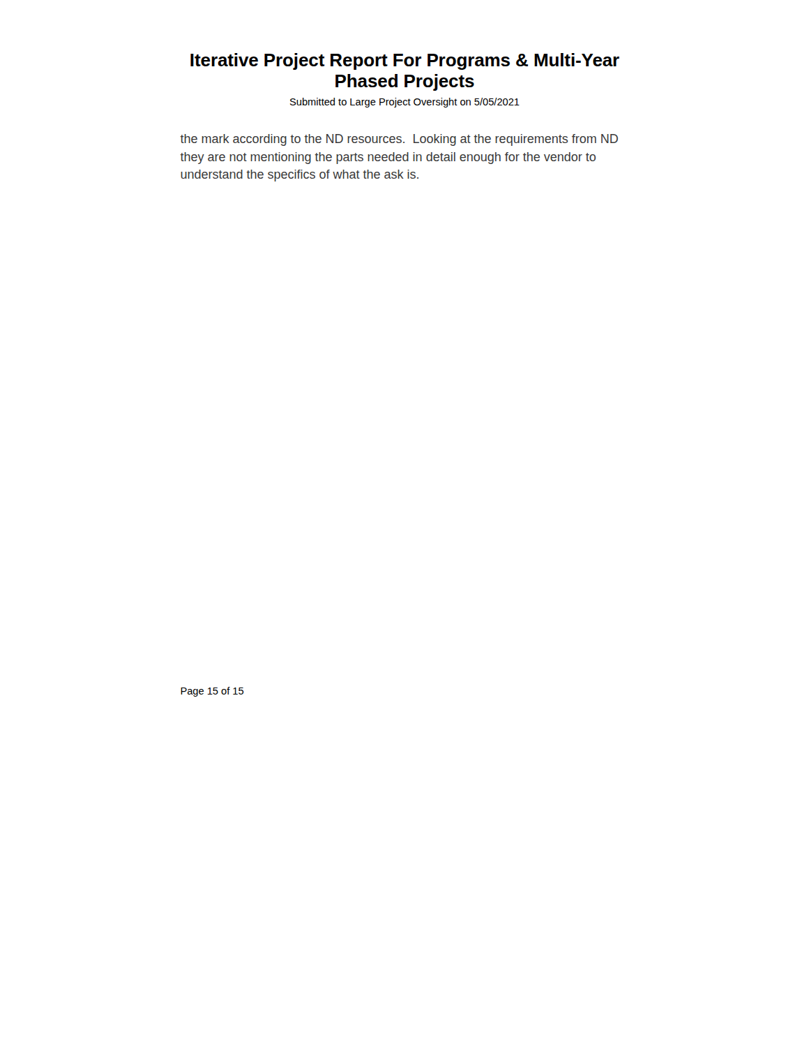Iterative Project Report For Programs & Multi-Year Phased Projects
Submitted to Large Project Oversight on 5/05/2021
the mark according to the ND resources. Looking at the requirements from ND they are not mentioning the parts needed in detail enough for the vendor to understand the specifics of what the ask is.
Page 15 of 15